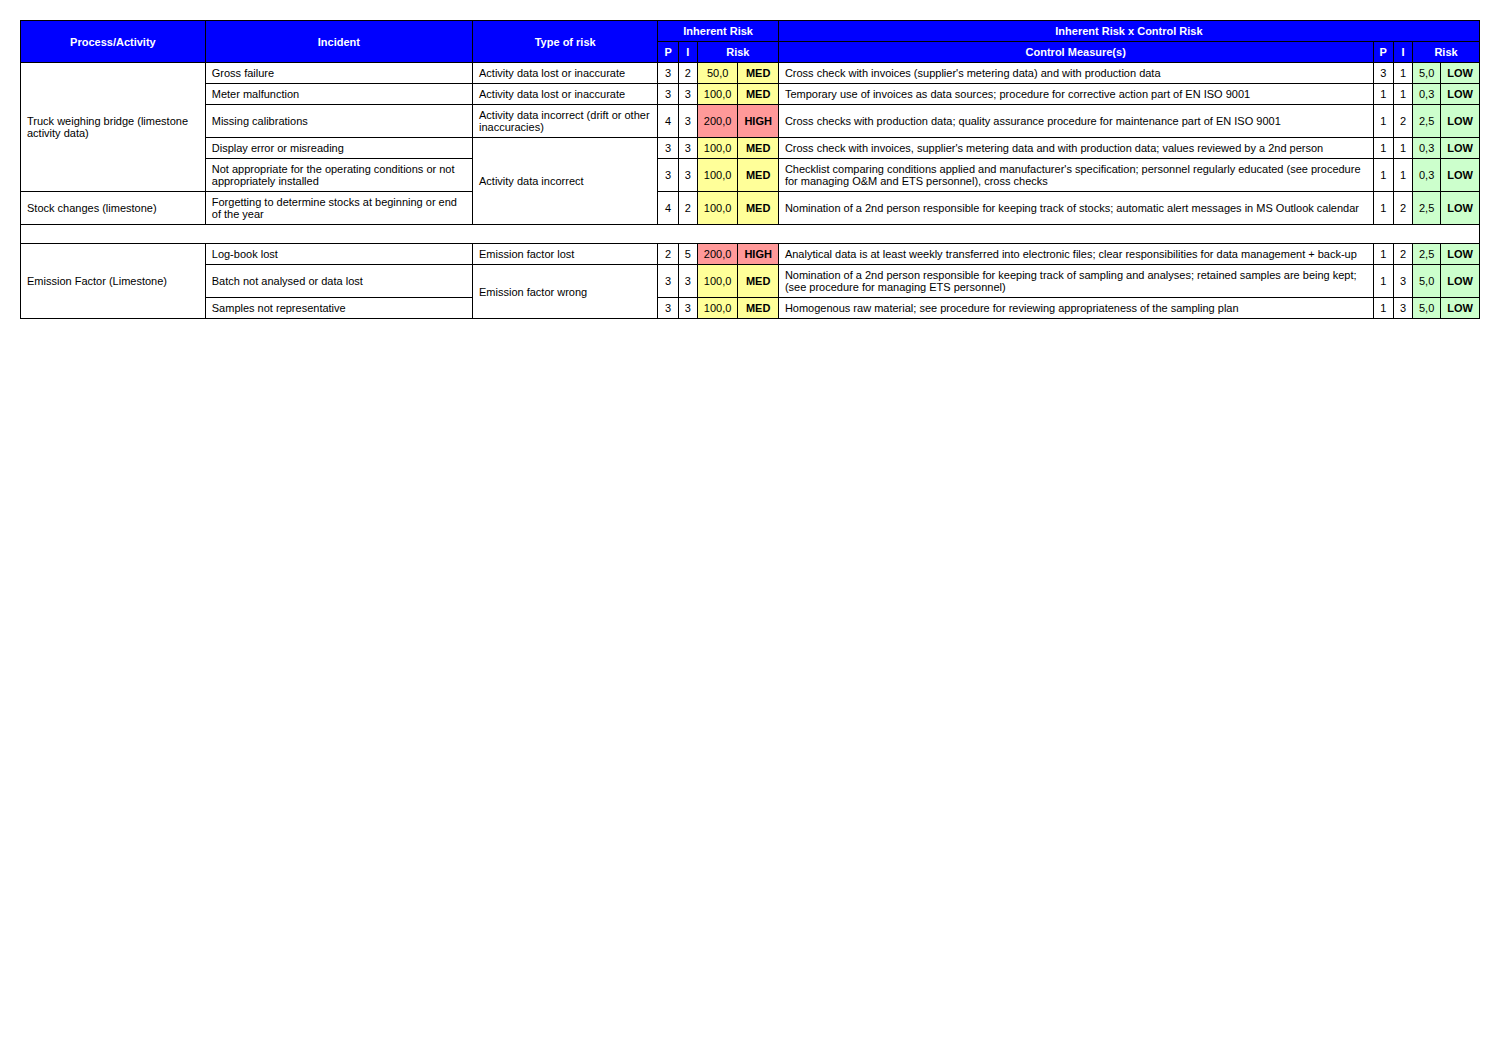| Pro­cess/Activity | Incident | Type of risk | Inherent Risk | Inherent Risk x Control Risk |
| --- | --- | --- | --- | --- |
| P | I | Risk | Control Measure(s) | P | I | Risk |
| Truck weighing bridge (lime­stone activity data) | Gross failure | Activity data lost or in­accurate | 3 | 2 | 50,0 | MED | Cross check with invoices (supplier's metering da­ta) and with production data | 3 | 1 | 5,0 | LOW |
| Meter malfunction | Activity data lost or in­accurate | 3 | 3 | 100,0 | MED | Temporary use of invoices as data sources; proce­dure for corrective action part of EN ISO 9001 | 1 | 1 | 0,3 | LOW |
| Missing calibrations | Activity data incorrect (drift or other inaccu­racies) | 4 | 3 | 200,0 | HIGH | Cross checks with production data; quality assur­ance procedure for maintenance part of EN ISO 9001 | 1 | 2 | 2,5 | LOW |
| Display error or mis­reading | Activity data incorrect | 3 | 3 | 100,0 | MED | Cross check with invoices, supplier's metering data and with production data; values reviewed by a 2nd person | 1 | 1 | 0,3 | LOW |
| Not appropriate for the operating conditions or not appropriately in­stalled | 3 | 3 | 100,0 | MED | Checklist comparing conditions applied and manu­facturer's specification; personnel regularly educat­ed (see procedure for managing O&M and ETS personnel), cross checks | 1 | 1 | 0,3 | LOW |
| Stock changes (limestone) | Forgetting to deter­mine stocks at begin­ning or end of the year | 4 | 2 | 100,0 | MED | Nomination of a 2nd person responsible for keep­ing track of stocks; automatic alert messages in MS Outlook calendar | 1 | 2 | 2,5 | LOW |
| Emission Factor (Limestone) | Log-book lost | Emission factor lost | 2 | 5 | 200,0 | HIGH | Analytical data is at least weekly transferred into electronic files; clear responsibilities for data man­agement + back-up | 1 | 2 | 2,5 | LOW |
| Batch not analysed or data lost | Emission factor wrong | 3 | 3 | 100,0 | MED | Nomination of a 2nd person responsible for keep­ing track of sampling and analyses; retained sam­ples are being kept; (see procedure for managing ETS personnel) | 1 | 3 | 5,0 | LOW |
| Samples not represen­tative | 3 | 3 | 100,0 | MED | Homogenous raw material; see procedure for re­viewing appropriateness of the sampling plan | 1 | 3 | 5,0 | LOW |